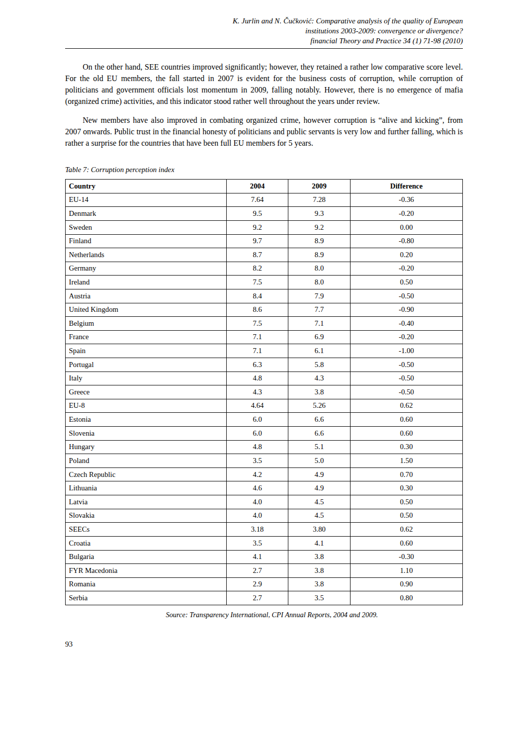K. Jurlin and N. Čučković: Comparative analysis of the quality of European
institutions 2003-2009: convergence or divergence?
financial Theory and Practice 34 (1) 71-98 (2010)
On the other hand, SEE countries improved significantly; however, they retained a rather low comparative score level. For the old EU members, the fall started in 2007 is evident for the business costs of corruption, while corruption of politicians and government officials lost momentum in 2009, falling notably. However, there is no emergence of mafia (organized crime) activities, and this indicator stood rather well throughout the years under review.
New members have also improved in combating organized crime, however corruption is “alive and kicking”, from 2007 onwards. Public trust in the financial honesty of politicians and public servants is very low and further falling, which is rather a surprise for the countries that have been full EU members for 5 years.
Table 7: Corruption perception index
| Country | 2004 | 2009 | Difference |
| --- | --- | --- | --- |
| EU-14 | 7.64 | 7.28 | -0.36 |
| Denmark | 9.5 | 9.3 | -0.20 |
| Sweden | 9.2 | 9.2 | 0.00 |
| Finland | 9.7 | 8.9 | -0.80 |
| Netherlands | 8.7 | 8.9 | 0.20 |
| Germany | 8.2 | 8.0 | -0.20 |
| Ireland | 7.5 | 8.0 | 0.50 |
| Austria | 8.4 | 7.9 | -0.50 |
| United Kingdom | 8.6 | 7.7 | -0.90 |
| Belgium | 7.5 | 7.1 | -0.40 |
| France | 7.1 | 6.9 | -0.20 |
| Spain | 7.1 | 6.1 | -1.00 |
| Portugal | 6.3 | 5.8 | -0.50 |
| Italy | 4.8 | 4.3 | -0.50 |
| Greece | 4.3 | 3.8 | -0.50 |
| EU-8 | 4.64 | 5.26 | 0.62 |
| Estonia | 6.0 | 6.6 | 0.60 |
| Slovenia | 6.0 | 6.6 | 0.60 |
| Hungary | 4.8 | 5.1 | 0.30 |
| Poland | 3.5 | 5.0 | 1.50 |
| Czech Republic | 4.2 | 4.9 | 0.70 |
| Lithuania | 4.6 | 4.9 | 0.30 |
| Latvia | 4.0 | 4.5 | 0.50 |
| Slovakia | 4.0 | 4.5 | 0.50 |
| SEECs | 3.18 | 3.80 | 0.62 |
| Croatia | 3.5 | 4.1 | 0.60 |
| Bulgaria | 4.1 | 3.8 | -0.30 |
| FYR Macedonia | 2.7 | 3.8 | 1.10 |
| Romania | 2.9 | 3.8 | 0.90 |
| Serbia | 2.7 | 3.5 | 0.80 |
Source: Transparency International, CPI Annual Reports, 2004 and 2009.
93